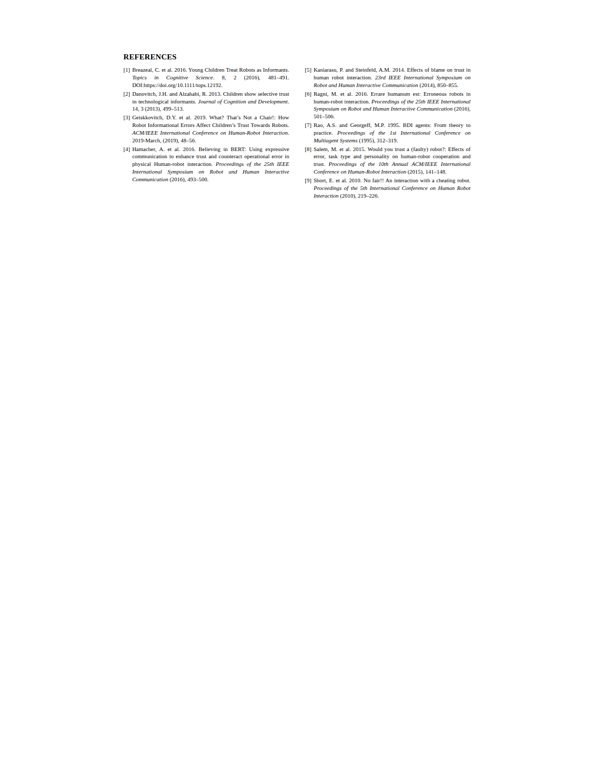REFERENCES
[1] Breazeal, C. et al. 2016. Young Children Treat Robots as Informants. Topics in Cognitive Science. 8, 2 (2016), 481–491. DOI:https://doi.org/10.1111/tops.12192.
[2] Danovitch, J.H. and Alzahabi, R. 2013. Children show selective trust in technological informants. Journal of Cognition and Development. 14, 3 (2013), 499–513.
[3] Geiskkovitch, D.Y. et al. 2019. What? That’s Not a Chair!: How Robot Informational Errors Affect Children’s Trust Towards Robots. ACM/IEEE International Conference on Human-Robot Interaction. 2019-March, (2019), 48–56.
[4] Hamacher, A. et al. 2016. Believing in BERT: Using expressive communication to enhance trust and counteract operational error in physical Human-robot interaction. Proceedings of the 25th IEEE International Symposium on Robot and Human Interactive Communication (2016), 493–500.
[5] Kaniarasu, P. and Steinfeld, A.M. 2014. Effects of blame on trust in human robot interaction. 23rd IEEE International Symposium on Robot and Human Interactive Communication (2014), 850–855.
[6] Ragni, M. et al. 2016. Errare humanum est: Erroneous robots in human-robot interaction. Proceedings of the 25th IEEE International Symposium on Robot and Human Interactive Communication (2016), 501–506.
[7] Rao, A.S. and Georgeff, M.P. 1995. BDI agents: From theory to practice. Proceedings of the 1st International Conference on Multiagent Systems (1995), 312–319.
[8] Salem, M. et al. 2015. Would you trust a (faulty) robot?: Effects of error, task type and personality on human-robot cooperation and trust. Proceedings of the 10th Annual ACM/IEEE International Conference on Human-Robot Interaction (2015), 141–148.
[9] Short, E. et al. 2010. No fair!! An interaction with a cheating robot. Proceedings of the 5th International Conference on Human Robot Interaction (2010), 219–226.